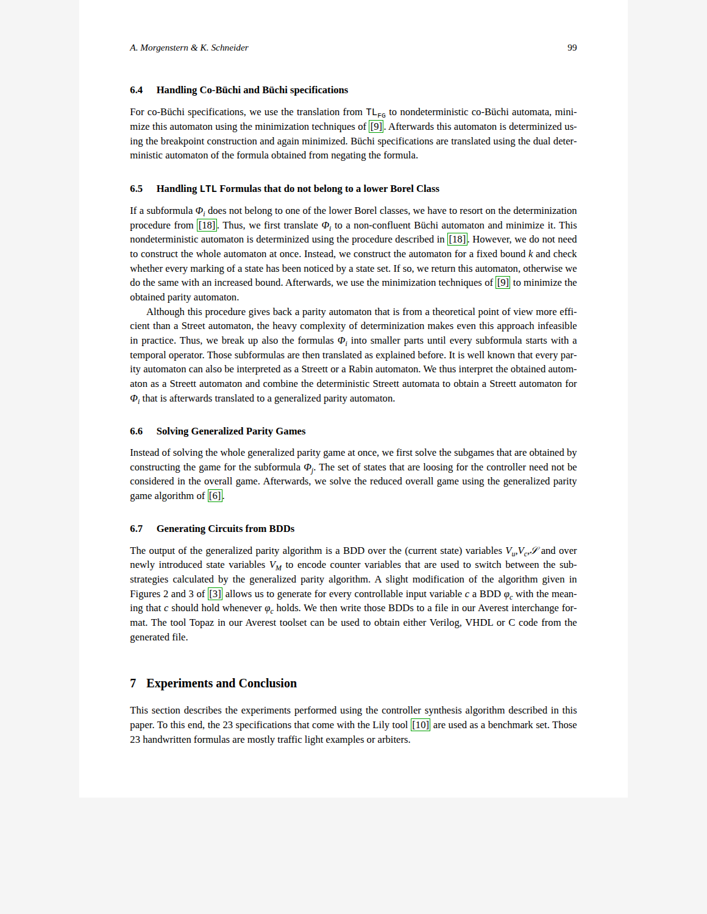A. Morgenstern & K. Schneider 99
6.4 Handling Co-Büchi and Büchi specifications
For co-Büchi specifications, we use the translation from TLFG to nondeterministic co-Büchi automata, minimize this automaton using the minimization techniques of [9]. Afterwards this automaton is determinized using the breakpoint construction and again minimized. Büchi specifications are translated using the dual deterministic automaton of the formula obtained from negating the formula.
6.5 Handling LTL Formulas that do not belong to a lower Borel Class
If a subformula Φi does not belong to one of the lower Borel classes, we have to resort on the determinization procedure from [18]. Thus, we first translate Φi to a non-confluent Büchi automaton and minimize it. This nondeterministic automaton is determinized using the procedure described in [18]. However, we do not need to construct the whole automaton at once. Instead, we construct the automaton for a fixed bound k and check whether every marking of a state has been noticed by a state set. If so, we return this automaton, otherwise we do the same with an increased bound. Afterwards, we use the minimization techniques of [9] to minimize the obtained parity automaton.
Although this procedure gives back a parity automaton that is from a theoretical point of view more efficient than a Street automaton, the heavy complexity of determinization makes even this approach infeasible in practice. Thus, we break up also the formulas Φi into smaller parts until every subformula starts with a temporal operator. Those subformulas are then translated as explained before. It is well known that every parity automaton can also be interpreted as a Streett or a Rabin automaton. We thus interpret the obtained automaton as a Streett automaton and combine the deterministic Streett automata to obtain a Streett automaton for Φi that is afterwards translated to a generalized parity automaton.
6.6 Solving Generalized Parity Games
Instead of solving the whole generalized parity game at once, we first solve the subgames that are obtained by constructing the game for the subformula Φj. The set of states that are loosing for the controller need not be considered in the overall game. Afterwards, we solve the reduced overall game using the generalized parity game algorithm of [6].
6.7 Generating Circuits from BDDs
The output of the generalized parity algorithm is a BDD over the (current state) variables Vu,Vc,𝒮 and over newly introduced state variables VM to encode counter variables that are used to switch between the sub-strategies calculated by the generalized parity algorithm. A slight modification of the algorithm given in Figures 2 and 3 of [3] allows us to generate for every controllable input variable c a BDD φc with the meaning that c should hold whenever φc holds. We then write those BDDs to a file in our Averest interchange format. The tool Topaz in our Averest toolset can be used to obtain either Verilog, VHDL or C code from the generated file.
7 Experiments and Conclusion
This section describes the experiments performed using the controller synthesis algorithm described in this paper. To this end, the 23 specifications that come with the Lily tool [10] are used as a benchmark set. Those 23 handwritten formulas are mostly traffic light examples or arbiters.